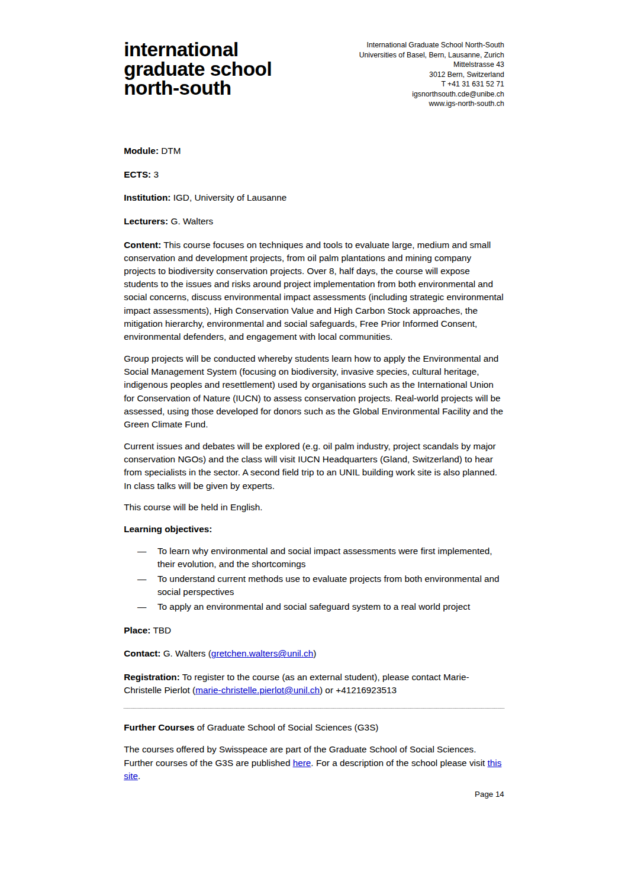international graduate school north-south
International Graduate School North-South
Universities of Basel, Bern, Lausanne, Zurich
Mittelstrasse 43
3012 Bern, Switzerland
T +41 31 631 52 71
igsnorthsouth.cde@unibe.ch
www.igs-north-south.ch
Module: DTM
ECTS: 3
Institution: IGD, University of Lausanne
Lecturers: G. Walters
Content: This course focuses on techniques and tools to evaluate large, medium and small conservation and development projects, from oil palm plantations and mining company projects to biodiversity conservation projects. Over 8, half days, the course will expose students to the issues and risks around project implementation from both environmental and social concerns, discuss environmental impact assessments (including strategic environmental impact assessments), High Conservation Value and High Carbon Stock approaches, the mitigation hierarchy, environmental and social safeguards, Free Prior Informed Consent, environmental defenders, and engagement with local communities.
Group projects will be conducted whereby students learn how to apply the Environmental and Social Management System (focusing on biodiversity, invasive species, cultural heritage, indigenous peoples and resettlement) used by organisations such as the International Union for Conservation of Nature (IUCN) to assess conservation projects. Real-world projects will be assessed, using those developed for donors such as the Global Environmental Facility and the Green Climate Fund.
Current issues and debates will be explored (e.g. oil palm industry, project scandals by major conservation NGOs) and the class will visit IUCN Headquarters (Gland, Switzerland) to hear from specialists in the sector. A second field trip to an UNIL building work site is also planned. In class talks will be given by experts.
This course will be held in English.
Learning objectives:
To learn why environmental and social impact assessments were first implemented, their evolution, and the shortcomings
To understand current methods use to evaluate projects from both environmental and social perspectives
To apply an environmental and social safeguard system to a real world project
Place: TBD
Contact: G. Walters (gretchen.walters@unil.ch)
Registration: To register to the course (as an external student), please contact Marie-Christelle Pierlot (marie-christelle.pierlot@unil.ch) or +41216923513
Further Courses of Graduate School of Social Sciences (G3S)
The courses offered by Swisspeace are part of the Graduate School of Social Sciences. Further courses of the G3S are published here. For a description of the school please visit this site.
Page 14